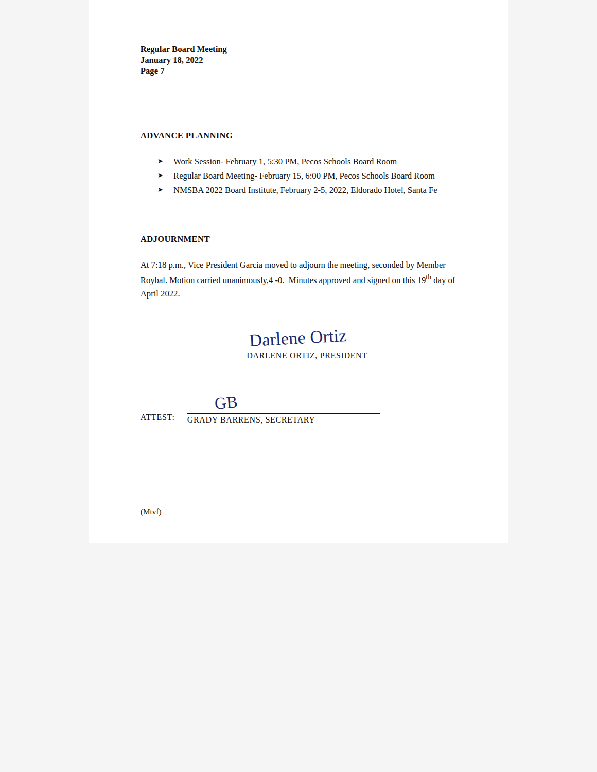Regular Board Meeting
January 18, 2022
Page 7
ADVANCE PLANNING
Work Session- February 1, 5:30 PM, Pecos Schools Board Room
Regular Board Meeting- February 15, 6:00 PM, Pecos Schools Board Room
NMSBA 2022 Board Institute, February 2-5, 2022, Eldorado Hotel, Santa Fe
ADJOURNMENT
At 7:18 p.m., Vice President Garcia moved to adjourn the meeting, seconded by Member Roybal. Motion carried unanimously,4 -0. Minutes approved and signed on this 19th day of April 2022.
Darlene Ortiz
DARLENE ORTIZ, PRESIDENT
ATTEST:
GB
GRADY BARRENS, SECRETARY
(Mtvf)